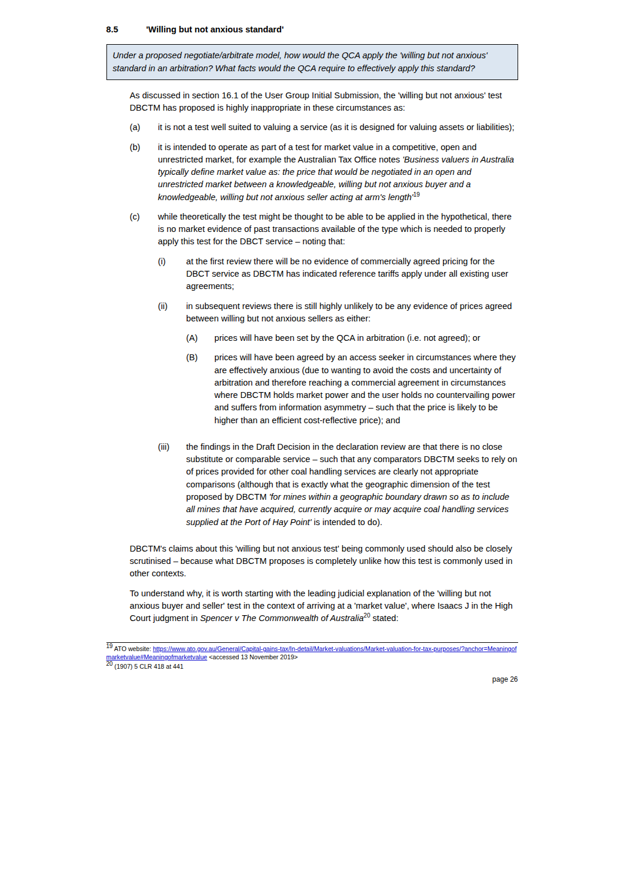8.5 'Willing but not anxious standard'
Under a proposed negotiate/arbitrate model, how would the QCA apply the 'willing but not anxious' standard in an arbitration? What facts would the QCA require to effectively apply this standard?
As discussed in section 16.1 of the User Group Initial Submission, the 'willing but not anxious' test DBCTM has proposed is highly inappropriate in these circumstances as:
(a) it is not a test well suited to valuing a service (as it is designed for valuing assets or liabilities);
(b) it is intended to operate as part of a test for market value in a competitive, open and unrestricted market, for example the Australian Tax Office notes 'Business valuers in Australia typically define market value as: the price that would be negotiated in an open and unrestricted market between a knowledgeable, willing but not anxious buyer and a knowledgeable, willing but not anxious seller acting at arm's length'19
(c) while theoretically the test might be thought to be able to be applied in the hypothetical, there is no market evidence of past transactions available of the type which is needed to properly apply this test for the DBCT service – noting that:
(i) at the first review there will be no evidence of commercially agreed pricing for the DBCT service as DBCTM has indicated reference tariffs apply under all existing user agreements;
(ii) in subsequent reviews there is still highly unlikely to be any evidence of prices agreed between willing but not anxious sellers as either:
(A) prices will have been set by the QCA in arbitration (i.e. not agreed); or
(B) prices will have been agreed by an access seeker in circumstances where they are effectively anxious (due to wanting to avoid the costs and uncertainty of arbitration and therefore reaching a commercial agreement in circumstances where DBCTM holds market power and the user holds no countervailing power and suffers from information asymmetry – such that the price is likely to be higher than an efficient cost-reflective price); and
(iii) the findings in the Draft Decision in the declaration review are that there is no close substitute or comparable service – such that any comparators DBCTM seeks to rely on of prices provided for other coal handling services are clearly not appropriate comparisons (although that is exactly what the geographic dimension of the test proposed by DBCTM 'for mines within a geographic boundary drawn so as to include all mines that have acquired, currently acquire or may acquire coal handling services supplied at the Port of Hay Point' is intended to do).
DBCTM's claims about this 'willing but not anxious test' being commonly used should also be closely scrutinised – because what DBCTM proposes is completely unlike how this test is commonly used in other contexts.
To understand why, it is worth starting with the leading judicial explanation of the 'willing but not anxious buyer and seller' test in the context of arriving at a 'market value', where Isaacs J in the High Court judgment in Spencer v The Commonwealth of Australia20 stated:
19 ATO website: https://www.ato.gov.au/General/Capital-gains-tax/In-detail/Market-valuations/Market-valuation-for-tax-purposes/?anchor=Meaningofmarketvalue#Meaningofmarketvalue <accessed 13 November 2019>
20 (1907) 5 CLR 418 at 441
page 26